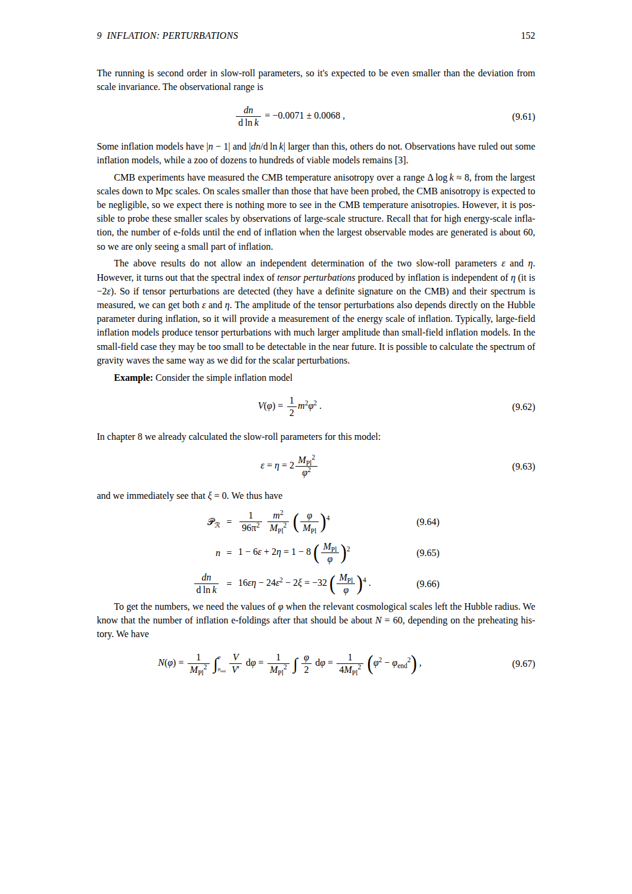9 INFLATION: PERTURBATIONS 152
The running is second order in slow-roll parameters, so it's expected to be even smaller than the deviation from scale invariance. The observational range is
dn d ln k = −0.0071 ± 0.0068 , (9.61)
Some inflation models have |n − 1| and |dn/d ln k| larger than this, others do not. Observations have ruled out some inflation models, while a zoo of dozens to hundreds of viable models remains [3].
CMB experiments have measured the CMB temperature anisotropy over a range Δ log k ≈ 8, from the largest scales down to Mpc scales. On scales smaller than those that have been probed, the CMB anisotropy is expected to be negligible, so we expect there is nothing more to see in the CMB temperature anisotropies. However, it is possible to probe these smaller scales by observations of large-scale structure. Recall that for high energy-scale inflation, the number of e-folds until the end of inflation when the largest observable modes are generated is about 60, so we are only seeing a small part of inflation.
The above results do not allow an independent determination of the two slow-roll parameters ε and η. However, it turns out that the spectral index of tensor perturbations produced by inflation is independent of η (it is −2ε). So if tensor perturbations are detected (they have a definite signature on the CMB) and their spectrum is measured, we can get both ε and η. The amplitude of the tensor perturbations also depends directly on the Hubble parameter during inflation, so it will provide a measurement of the energy scale of inflation. Typically, large-field inflation models produce tensor perturbations with much larger amplitude than small-field inflation models. In the small-field case they may be too small to be detectable in the near future. It is possible to calculate the spectrum of gravity waves the same way as we did for the scalar perturbations.
Example: Consider the simple inflation model
V(φ) = 12 m2φ2 . (9.62)
In chapter 8 we already calculated the slow-roll parameters for this model:
ε = η = 2MPl2 φ2 (9.63)
and we immediately see that ξ = 0. We thus have
| 𝒫 ℛ | = | 1 96π 2 m 2 M Pl 2 ( φ M Pl ) 4 | (9.64) |
| n | = | 1 − 6 ε + 2 η = 1 − 8 ( M Pl φ ) 2 | (9.65) |
| dn d ln k | = | 16 εη − 24 ε 2 − 2 ξ = −32 ( M Pl φ ) 4 . | (9.66) |
To get the numbers, we need the values of φ when the relevant cosmological scales left the Hubble radius. We know that the number of inflation e-foldings after that should be about N = 60, depending on the preheating history. We have
N(φ) = 1 MPl2 ∫φ
φend VV′ dφ = 1 MPl2 ∫ φ 2 dφ = 14MPl2 (φ2 − φend2) , (9.67)